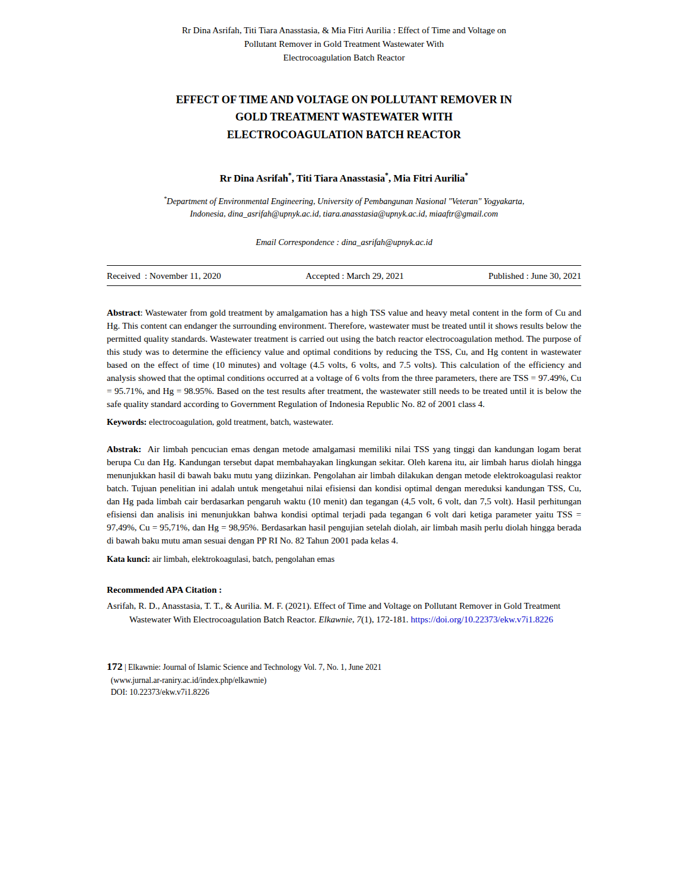Rr Dina Asrifah, Titi Tiara Anasstasia, & Mia Fitri Aurilia : Effect of Time and Voltage on
Pollutant Remover in Gold Treatment Wastewater With
Electrocoagulation Batch Reactor
Effect of Time and Voltage on Pollutant Remover in
Gold Treatment Wastewater with
Electrocoagulation Batch Reactor
Rr Dina Asrifah*, Titi Tiara Anasstasia*, Mia Fitri Aurilia*
*Department of Environmental Engineering, University of Pembangunan Nasional "Veteran" Yogyakarta,
Indonesia, dina_asrifah@upnyk.ac.id, tiara.anasstasia@upnyk.ac.id, miaaftr@gmail.com
Email Correspondence : dina_asrifah@upnyk.ac.id
Received : November 11, 2020 Accepted : March 29, 2021 Published : June 30, 2021
Abstract: Wastewater from gold treatment by amalgamation has a high TSS value and heavy metal content in the form of Cu and Hg. This content can endanger the surrounding environment. Therefore, wastewater must be treated until it shows results below the permitted quality standards. Wastewater treatment is carried out using the batch reactor electrocoagulation method. The purpose of this study was to determine the efficiency value and optimal conditions by reducing the TSS, Cu, and Hg content in wastewater based on the effect of time (10 minutes) and voltage (4.5 volts, 6 volts, and 7.5 volts). This calculation of the efficiency and analysis showed that the optimal conditions occurred at a voltage of 6 volts from the three parameters, there are TSS = 97.49%, Cu = 95.71%, and Hg = 98.95%. Based on the test results after treatment, the wastewater still needs to be treated until it is below the safe quality standard according to Government Regulation of Indonesia Republic No. 82 of 2001 class 4.
Keywords: electrocoagulation, gold treatment, batch, wastewater.
Abstrak: Air limbah pencucian emas dengan metode amalgamasi memiliki nilai TSS yang tinggi dan kandungan logam berat berupa Cu dan Hg. Kandungan tersebut dapat membahayakan lingkungan sekitar. Oleh karena itu, air limbah harus diolah hingga menunjukkan hasil di bawah baku mutu yang diizinkan. Pengolahan air limbah dilakukan dengan metode elektrokoagulasi reaktor batch. Tujuan penelitian ini adalah untuk mengetahui nilai efisiensi dan kondisi optimal dengan mereduksi kandungan TSS, Cu, dan Hg pada limbah cair berdasarkan pengaruh waktu (10 menit) dan tegangan (4,5 volt, 6 volt, dan 7,5 volt). Hasil perhitungan efisiensi dan analisis ini menunjukkan bahwa kondisi optimal terjadi pada tegangan 6 volt dari ketiga parameter yaitu TSS = 97,49%, Cu = 95,71%, dan Hg = 98,95%. Berdasarkan hasil pengujian setelah diolah, air limbah masih perlu diolah hingga berada di bawah baku mutu aman sesuai dengan PP RI No. 82 Tahun 2001 pada kelas 4.
Kata kunci: air limbah, elektrokoagulasi, batch, pengolahan emas
Recommended APA Citation :
Asrifah, R. D., Anasstasia, T. T., & Aurilia. M. F. (2021). Effect of Time and Voltage on Pollutant Remover in Gold Treatment Wastewater With Electrocoagulation Batch Reactor. Elkawnie, 7(1), 172-181. https://doi.org/10.22373/ekw.v7i1.8226
172 | Elkawnie: Journal of Islamic Science and Technology Vol. 7, No. 1, June 2021
(www.jurnal.ar-raniry.ac.id/index.php/elkawnie)
DOI: 10.22373/ekw.v7i1.8226